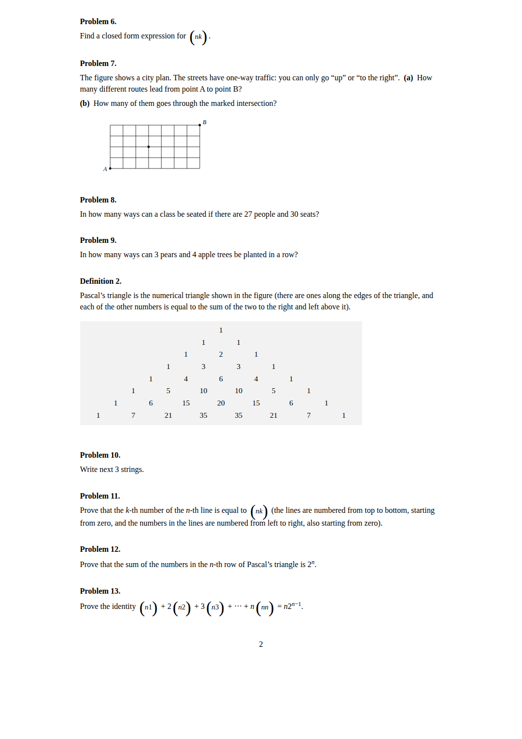Problem 6.
Find a closed form expression for (nk).
Problem 7.
The figure shows a city plan. The streets have one-way traffic: you can only go “up” or “to the right”. (a) How many different routes lead from point A to point B?
(b) How many of them goes through the marked intersection?
B A
Problem 8.
In how many ways can a class be seated if there are 27 people and 30 seats?
Problem 9.
In how many ways can 3 pears and 4 apple trees be planted in a row?
Definition 2.
Pascal’s triangle is the numerical triangle shown in the figure (there are ones along the edges of the triangle, and each of the other numbers is equal to the sum of the two to the right and left above it).
| | | | | | | | 1 | | | | | | | |
| | | | | | | 1 | | 1 | | | | | | |
| | | | | | 1 | | 2 | | 1 | | | | | |
| | | | | 1 | | 3 | | 3 | | 1 | | | | |
| | | | 1 | | 4 | | 6 | | 4 | | 1 | | | |
| | | 1 | | 5 | | 10 | | 10 | | 5 | | 1 | | |
| | 1 | | 6 | | 15 | | 20 | | 15 | | 6 | | 1 | |
| 1 | | 7 | | 21 | | 35 | | 35 | | 21 | | 7 | | 1 |
Problem 10.
Write next 3 strings.
Problem 11.
Prove that the k-th number of the n-th line is equal to (nk) (the lines are numbered from top to bottom, starting from zero, and the numbers in the lines are numbered from left to right, also starting from zero).
Problem 12.
Prove that the sum of the numbers in the n-th row of Pascal’s triangle is 2n.
Problem 13.
Prove the identity (n 1) + 2(n 2) + 3(n 3) + ··· + n(nn) = n2n−1.
2